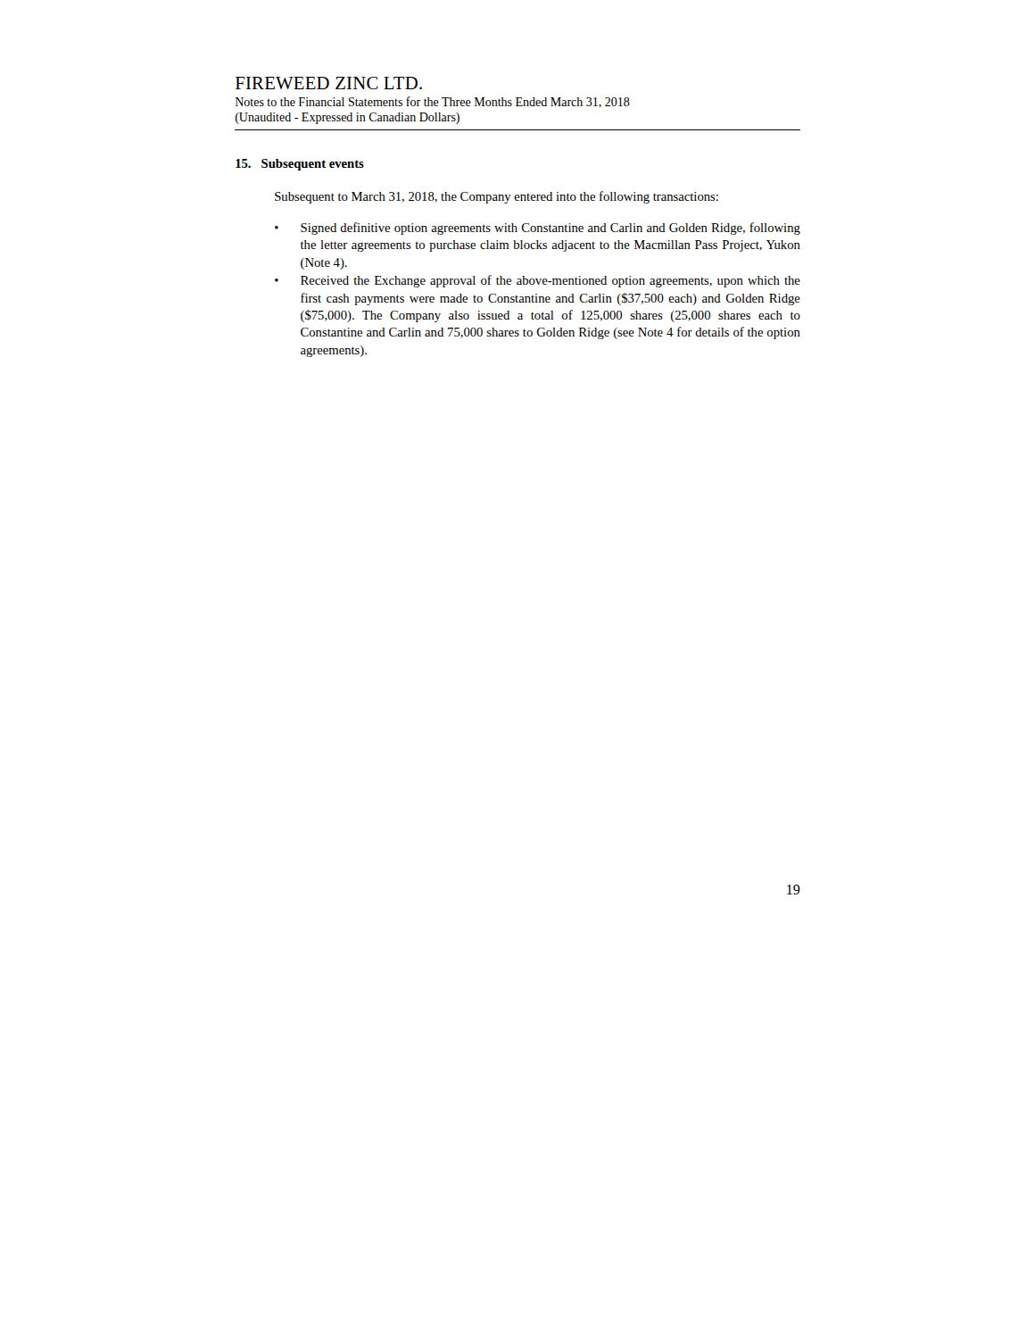FIREWEED ZINC LTD.
Notes to the Financial Statements for the Three Months Ended March 31, 2018
(Unaudited - Expressed in Canadian Dollars)
15. Subsequent events
Subsequent to March 31, 2018, the Company entered into the following transactions:
Signed definitive option agreements with Constantine and Carlin and Golden Ridge, following the letter agreements to purchase claim blocks adjacent to the Macmillan Pass Project, Yukon (Note 4).
Received the Exchange approval of the above-mentioned option agreements, upon which the first cash payments were made to Constantine and Carlin ($37,500 each) and Golden Ridge ($75,000). The Company also issued a total of 125,000 shares (25,000 shares each to Constantine and Carlin and 75,000 shares to Golden Ridge (see Note 4 for details of the option agreements).
19